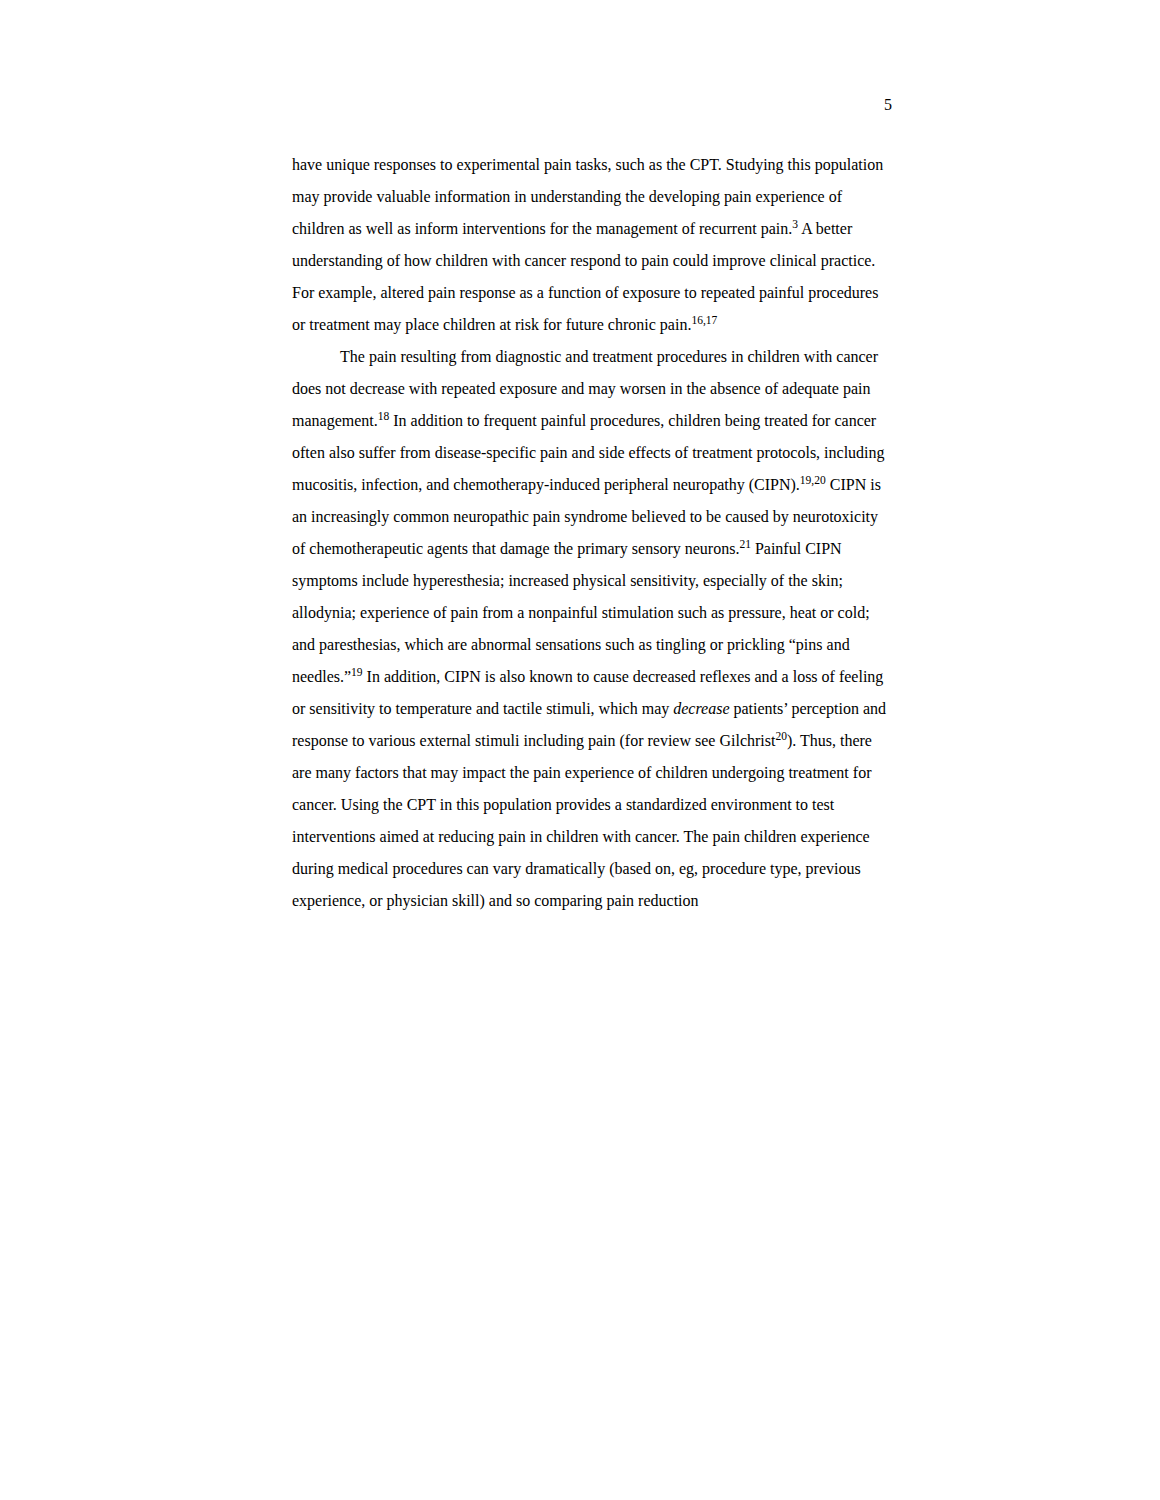5
have unique responses to experimental pain tasks, such as the CPT. Studying this population may provide valuable information in understanding the developing pain experience of children as well as inform interventions for the management of recurrent pain.3 A better understanding of how children with cancer respond to pain could improve clinical practice. For example, altered pain response as a function of exposure to repeated painful procedures or treatment may place children at risk for future chronic pain.16,17
The pain resulting from diagnostic and treatment procedures in children with cancer does not decrease with repeated exposure and may worsen in the absence of adequate pain management.18 In addition to frequent painful procedures, children being treated for cancer often also suffer from disease-specific pain and side effects of treatment protocols, including mucositis, infection, and chemotherapy-induced peripheral neuropathy (CIPN).19,20 CIPN is an increasingly common neuropathic pain syndrome believed to be caused by neurotoxicity of chemotherapeutic agents that damage the primary sensory neurons.21 Painful CIPN symptoms include hyperesthesia; increased physical sensitivity, especially of the skin; allodynia; experience of pain from a nonpainful stimulation such as pressure, heat or cold; and paresthesias, which are abnormal sensations such as tingling or prickling “pins and needles.”19 In addition, CIPN is also known to cause decreased reflexes and a loss of feeling or sensitivity to temperature and tactile stimuli, which may decrease patients’ perception and response to various external stimuli including pain (for review see Gilchrist20). Thus, there are many factors that may impact the pain experience of children undergoing treatment for cancer. Using the CPT in this population provides a standardized environment to test interventions aimed at reducing pain in children with cancer. The pain children experience during medical procedures can vary dramatically (based on, eg, procedure type, previous experience, or physician skill) and so comparing pain reduction